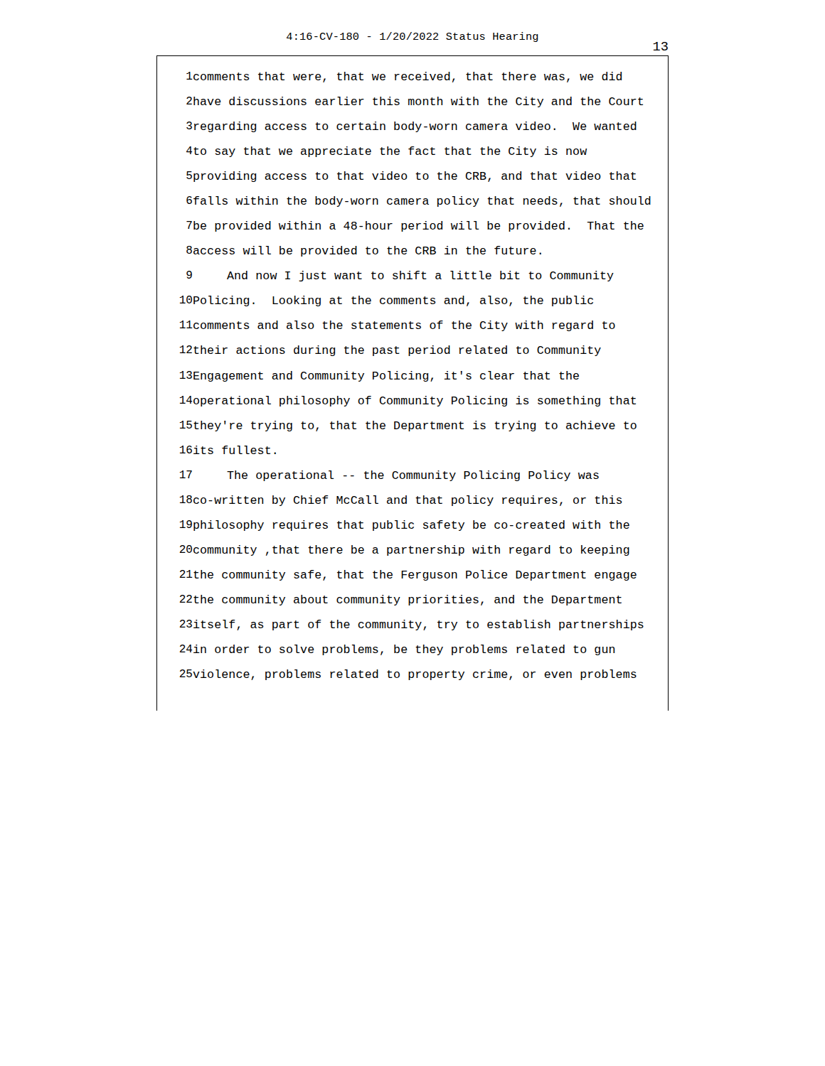4:16-CV-180 - 1/20/2022 Status Hearing
13
| 1 | comments that were, that we received, that there was, we did |
| 2 | have discussions earlier this month with the City and the Court |
| 3 | regarding access to certain body-worn camera video. We wanted |
| 4 | to say that we appreciate the fact that the City is now |
| 5 | providing access to that video to the CRB, and that video that |
| 6 | falls within the body-worn camera policy that needs, that should |
| 7 | be provided within a 48-hour period will be provided. That the |
| 8 | access will be provided to the CRB in the future. |
| 9 | And now I just want to shift a little bit to Community |
| 10 | Policing. Looking at the comments and, also, the public |
| 11 | comments and also the statements of the City with regard to |
| 12 | their actions during the past period related to Community |
| 13 | Engagement and Community Policing, it's clear that the |
| 14 | operational philosophy of Community Policing is something that |
| 15 | they're trying to, that the Department is trying to achieve to |
| 16 | its fullest. |
| 17 | The operational -- the Community Policing Policy was |
| 18 | co-written by Chief McCall and that policy requires, or this |
| 19 | philosophy requires that public safety be co-created with the |
| 20 | community ,that there be a partnership with regard to keeping |
| 21 | the community safe, that the Ferguson Police Department engage |
| 22 | the community about community priorities, and the Department |
| 23 | itself, as part of the community, try to establish partnerships |
| 24 | in order to solve problems, be they problems related to gun |
| 25 | violence, problems related to property crime, or even problems |